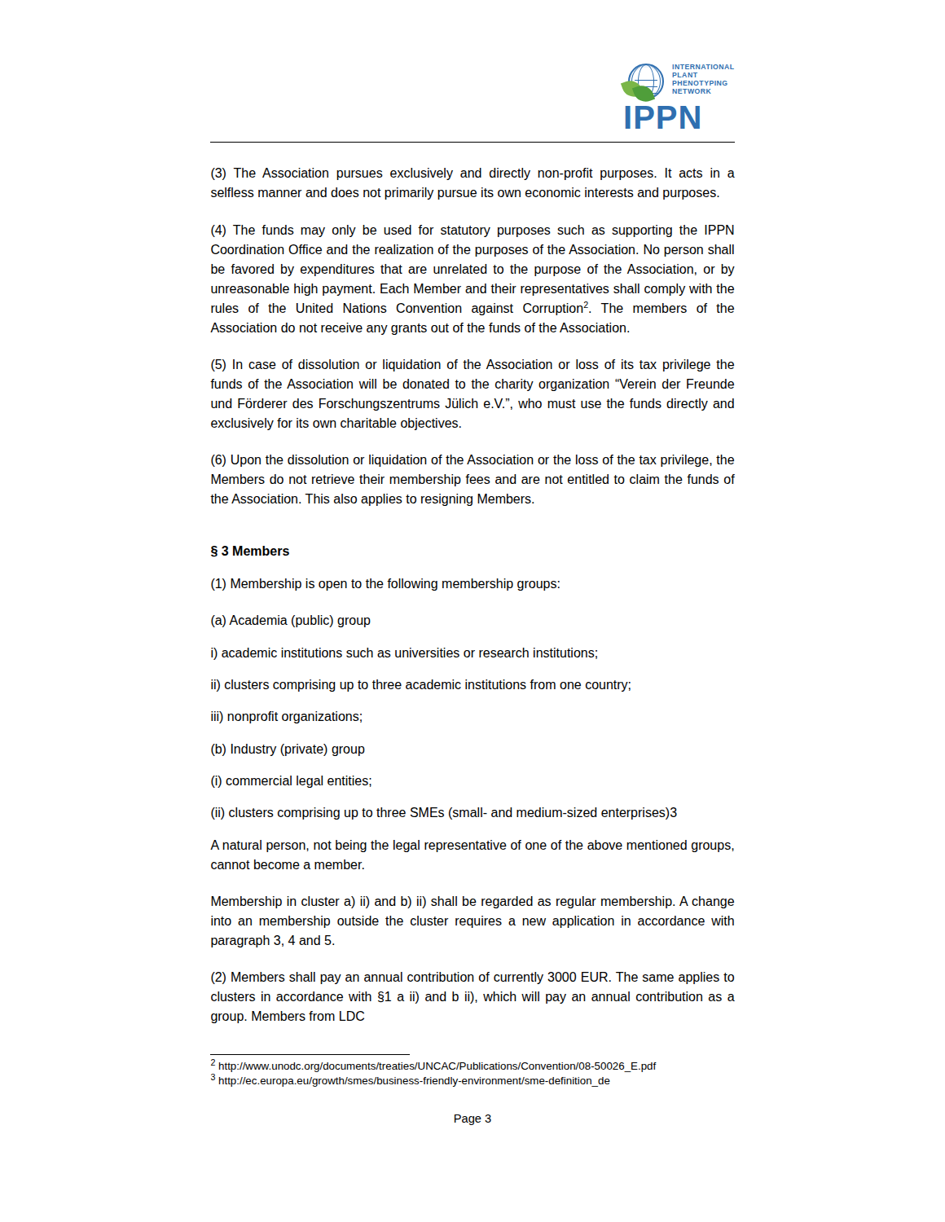International
Plant
Phenotyping
Network
IPPN
(3) The Association pursues exclusively and directly non-profit purposes. It acts in a selfless manner and does not primarily pursue its own economic interests and purposes.
(4) The funds may only be used for statutory purposes such as supporting the IPPN Coordination Office and the realization of the purposes of the Association. No person shall be favored by expenditures that are unrelated to the purpose of the Association, or by unreasonable high payment. Each Member and their representatives shall comply with the rules of the United Nations Convention against Corruption2. The members of the Association do not receive any grants out of the funds of the Association.
(5) In case of dissolution or liquidation of the Association or loss of its tax privilege the funds of the Association will be donated to the charity organization “Verein der Freunde und Förderer des Forschungszentrums Jülich e.V.”, who must use the funds directly and exclusively for its own charitable objectives.
(6) Upon the dissolution or liquidation of the Association or the loss of the tax privilege, the Members do not retrieve their membership fees and are not entitled to claim the funds of the Association. This also applies to resigning Members.
§ 3 Members
(1) Membership is open to the following membership groups:
(a) Academia (public) group
i) academic institutions such as universities or research institutions;
ii) clusters comprising up to three academic institutions from one country;
iii) nonprofit organizations;
(b) Industry (private) group
(i) commercial legal entities;
(ii) clusters comprising up to three SMEs (small- and medium-sized enterprises)3
A natural person, not being the legal representative of one of the above mentioned groups, cannot become a member.
Membership in cluster a) ii) and b) ii) shall be regarded as regular membership. A change into an membership outside the cluster requires a new application in accordance with paragraph 3, 4 and 5.
(2) Members shall pay an annual contribution of currently 3000 EUR. The same applies to clusters in accordance with §1 a ii) and b ii), which will pay an annual contribution as a group. Members from LDC
2 http://www.unodc.org/documents/treaties/UNCAC/Publications/Convention/08-50026_E.pdf
3 http://ec.europa.eu/growth/smes/business-friendly-environment/sme-definition_de
Page 3